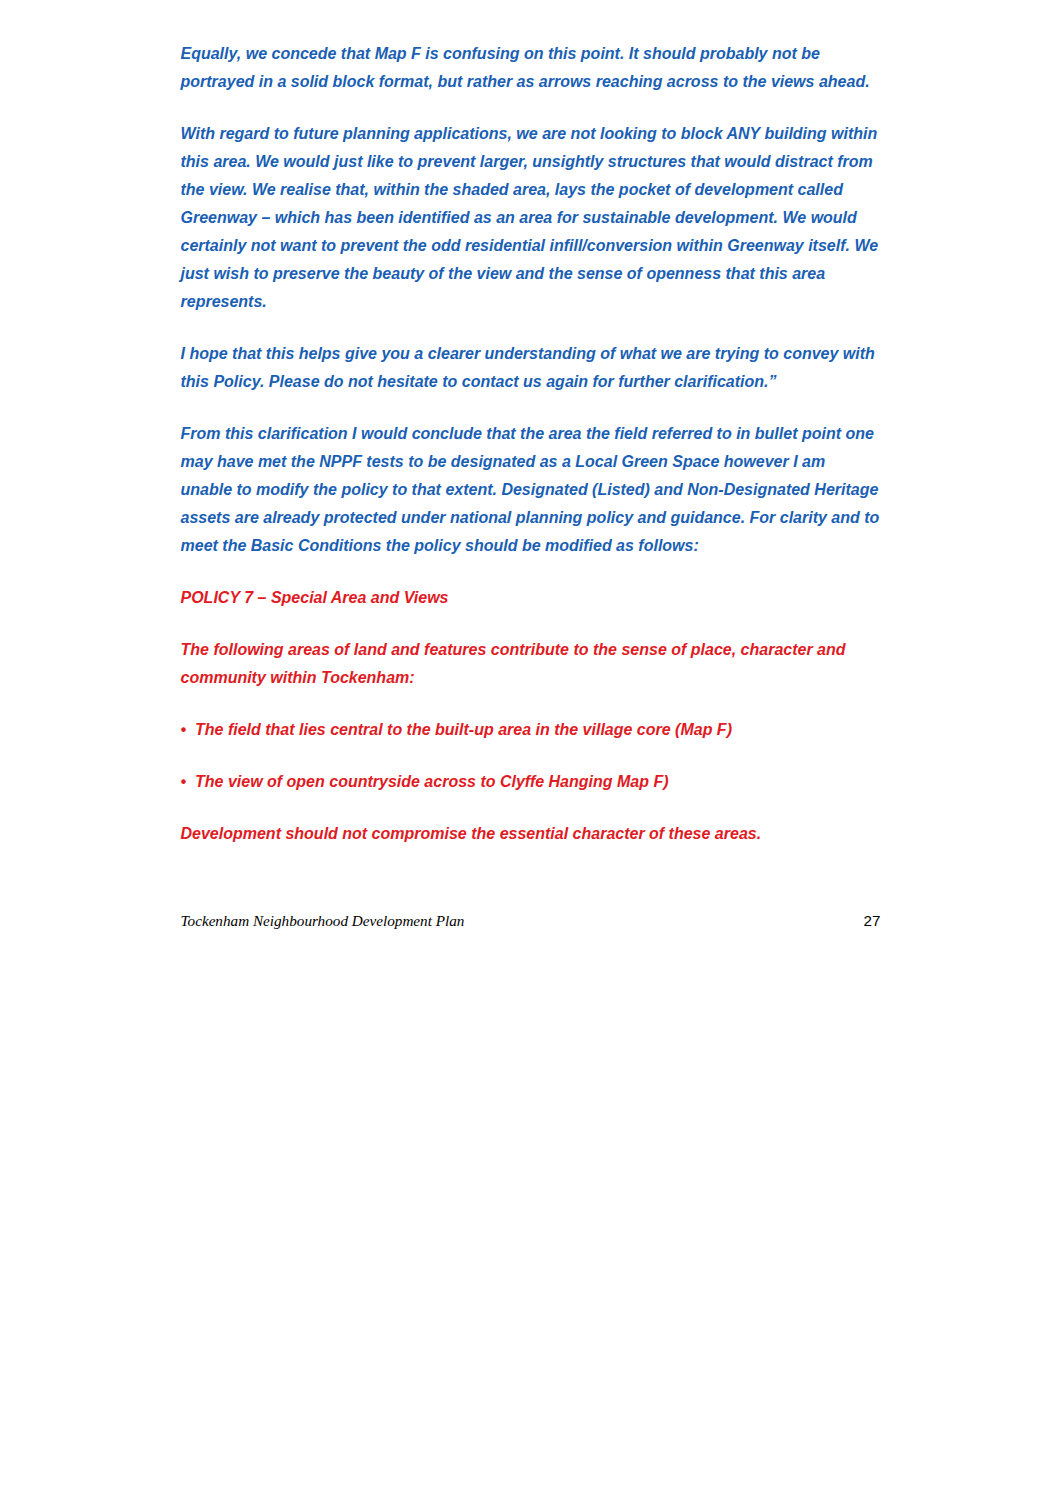Equally, we concede that Map F is confusing on this point. It should probably not be portrayed in a solid block format, but rather as arrows reaching across to the views ahead.
With regard to future planning applications, we are not looking to block ANY building within this area. We would just like to prevent larger, unsightly structures that would distract from the view. We realise that, within the shaded area, lays the pocket of development called Greenway – which has been identified as an area for sustainable development. We would certainly not want to prevent the odd residential infill/conversion within Greenway itself. We just wish to preserve the beauty of the view and the sense of openness that this area represents.
I hope that this helps give you a clearer understanding of what we are trying to convey with this Policy. Please do not hesitate to contact us again for further clarification.”
From this clarification I would conclude that the area the field referred to in bullet point one may have met the NPPF tests to be designated as a Local Green Space however I am unable to modify the policy to that extent. Designated (Listed) and Non-Designated Heritage assets are already protected under national planning policy and guidance. For clarity and to meet the Basic Conditions the policy should be modified as follows:
POLICY 7 – Special Area and Views
The following areas of land and features contribute to the sense of place, character and community within Tockenham:
The field that lies central to the built-up area in the village core (Map F)
The view of open countryside across to Clyffe Hanging Map F)
Development should not compromise the essential character of these areas.
Tockenham Neighbourhood Development Plan 27